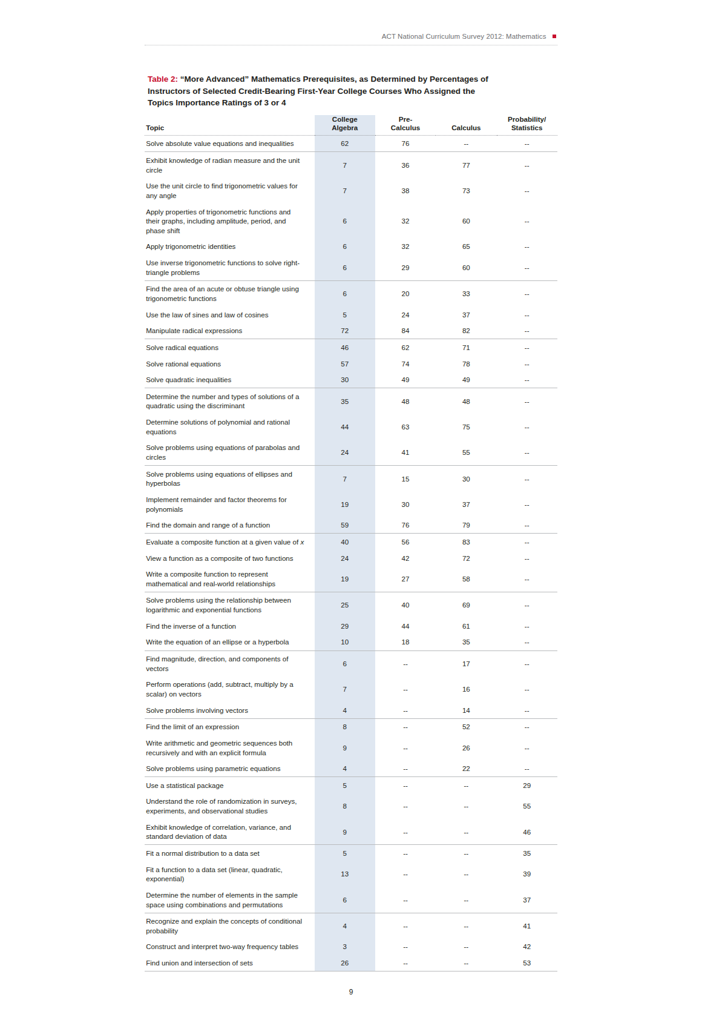ACT National Curriculum Survey 2012: Mathematics
Table 2: “More Advanced” Mathematics Prerequisites, as Determined by Percentages of Instructors of Selected Credit-Bearing First-Year College Courses Who Assigned the Topics Importance Ratings of 3 or 4
| Topic | College Algebra | Pre- Calculus | Calculus | Probability/ Statistics |
| --- | --- | --- | --- | --- |
| Solve absolute value equations and inequalities | 62 | 76 | -- | -- |
| Exhibit knowledge of radian measure and the unit circle | 7 | 36 | 77 | -- |
| Use the unit circle to find trigonometric values for any angle | 7 | 38 | 73 | -- |
| Apply properties of trigonometric functions and their graphs, including amplitude, period, and phase shift | 6 | 32 | 60 | -- |
| Apply trigonometric identities | 6 | 32 | 65 | -- |
| Use inverse trigonometric functions to solve right-triangle problems | 6 | 29 | 60 | -- |
| Find the area of an acute or obtuse triangle using trigonometric functions | 6 | 20 | 33 | -- |
| Use the law of sines and law of cosines | 5 | 24 | 37 | -- |
| Manipulate radical expressions | 72 | 84 | 82 | -- |
| Solve radical equations | 46 | 62 | 71 | -- |
| Solve rational equations | 57 | 74 | 78 | -- |
| Solve quadratic inequalities | 30 | 49 | 49 | -- |
| Determine the number and types of solutions of a quadratic using the discriminant | 35 | 48 | 48 | -- |
| Determine solutions of polynomial and rational equations | 44 | 63 | 75 | -- |
| Solve problems using equations of parabolas and circles | 24 | 41 | 55 | -- |
| Solve problems using equations of ellipses and hyperbolas | 7 | 15 | 30 | -- |
| Implement remainder and factor theorems for polynomials | 19 | 30 | 37 | -- |
| Find the domain and range of a function | 59 | 76 | 79 | -- |
| Evaluate a composite function at a given value of x | 40 | 56 | 83 | -- |
| View a function as a composite of two functions | 24 | 42 | 72 | -- |
| Write a composite function to represent mathematical and real-world relationships | 19 | 27 | 58 | -- |
| Solve problems using the relationship between logarithmic and exponential functions | 25 | 40 | 69 | -- |
| Find the inverse of a function | 29 | 44 | 61 | -- |
| Write the equation of an ellipse or a hyperbola | 10 | 18 | 35 | -- |
| Find magnitude, direction, and components of vectors | 6 | -- | 17 | -- |
| Perform operations (add, subtract, multiply by a scalar) on vectors | 7 | -- | 16 | -- |
| Solve problems involving vectors | 4 | -- | 14 | -- |
| Find the limit of an expression | 8 | -- | 52 | -- |
| Write arithmetic and geometric sequences both recursively and with an explicit formula | 9 | -- | 26 | -- |
| Solve problems using parametric equations | 4 | -- | 22 | -- |
| Use a statistical package | 5 | -- | -- | 29 |
| Understand the role of randomization in surveys, experiments, and observational studies | 8 | -- | -- | 55 |
| Exhibit knowledge of correlation, variance, and standard deviation of data | 9 | -- | -- | 46 |
| Fit a normal distribution to a data set | 5 | -- | -- | 35 |
| Fit a function to a data set (linear, quadratic, exponential) | 13 | -- | -- | 39 |
| Determine the number of elements in the sample space using combinations and permutations | 6 | -- | -- | 37 |
| Recognize and explain the concepts of conditional probability | 4 | -- | -- | 41 |
| Construct and interpret two-way frequency tables | 3 | -- | -- | 42 |
| Find union and intersection of sets | 26 | -- | -- | 53 |
9